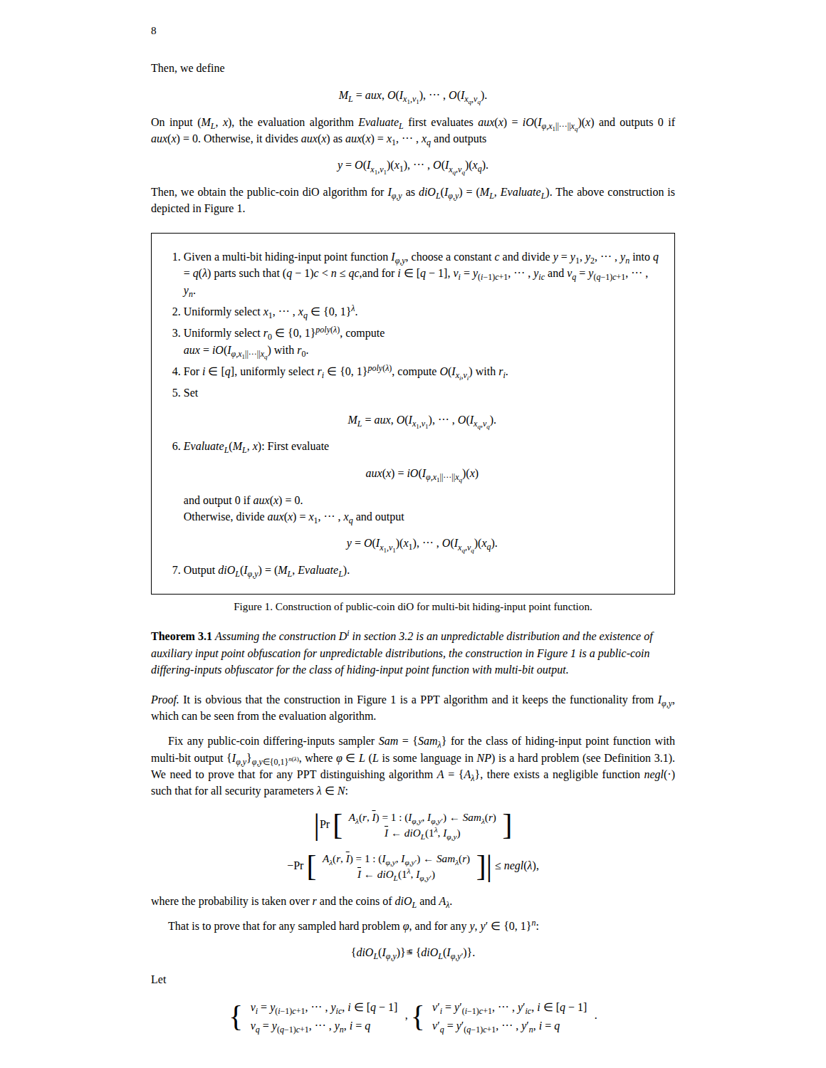8
Then, we define
ML = aux, O(Ix1,v1), ··· , O(Ixq,vq).
On input (ML, x), the evaluation algorithm EvaluateL first evaluates aux(x) = iO(Iφ,x1||···||xq)(x) and outputs 0 if aux(x) = 0. Otherwise, it divides aux(x) as aux(x) = x1, ··· , xq and outputs
y = O(Ix1,v1)(x1), ··· , O(Ixq,vq)(xq).
Then, we obtain the public-coin diO algorithm for Iφ,y as diOL(Iφ,y) = (ML, EvaluateL). The above construction is depicted in Figure 1.
Given a multi-bit hiding-input point function Iφ,y, choose a constant c and divide y = y1, y2, ··· , yn into q = q(λ) parts such that (q − 1)c < n ≤ qc,and for i ∈ [q − 1], vi = y(i−1)c+1, ··· , yic and vq = y(q−1)c+1, ··· , yn.
Uniformly select x1, ··· , xq ∈ {0, 1}λ.
Uniformly select r0 ∈ {0, 1}poly(λ), compute
aux = iO(Iφ,x1||···||xq) with r0.
For i ∈ [q], uniformly select ri ∈ {0, 1}poly(λ), compute O(Ixi,vi) with ri.
Set
ML = aux, O(Ix1,v1), ··· , O(Ixq,vq).
EvaluateL(ML, x): First evaluate
aux(x) = iO(Iφ,x1||···||xq)(x)
and output 0 if aux(x) = 0.
Otherwise, divide aux(x) = x1, ··· , xq and output
y = O(Ix1,v1)(x1), ··· , O(Ixq,vq)(xq).
Output diOL(Iφ,y) = (ML, EvaluateL).
Figure 1. Construction of public-coin diO for multi-bit hiding-input point function.
Theorem 3.1 Assuming the construction Di in section 3.2 is an unpredictable distribution and the existence of auxiliary input point obfuscation for unpredictable distributions, the construction in Figure 1 is a public-coin differing-inputs obfuscator for the class of hiding-input point function with multi-bit output.
Proof. It is obvious that the construction in Figure 1 is a PPT algorithm and it keeps the functionality from Iφ,y, which can be seen from the evaluation algorithm.
Fix any public-coin differing-inputs sampler Sam = {Samλ} for the class of hiding-input point function with multi-bit output {Iφ,y}φ,y∈{0,1}n(λ), where φ ∈ L (L is some language in NP) is a hard problem (see Definition 3.1). We need to prove that for any PPT distinguishing algorithm A = {Aλ}, there exists a negligible function negl(·) such that for all security parameters λ ∈ N:
|Pr [
| A λ ( r , I ) = 1 : ( I φ , y , I φ , y ′ ) ← Sam λ ( r ) |
| I ← diO L (1 λ , I φ , y ) |
]
−Pr [
| A λ ( r , I ) = 1 : ( I φ , y , I φ , y ′ ) ← Sam λ ( r ) |
| I ← diO L (1 λ , I φ , y ′ ) |
]| ≤ negl(λ),
where the probability is taken over r and the coins of diOL and Aλ.
That is to prove that for any sampled hard problem φ, and for any y, y′ ∈ {0, 1}n:
{diOL(Iφ,y)} c≡ {diOL(Iφ,y′)}.
Let
{
| v i = y ( i −1) c +1 , ··· , y ic , i ∈ [ q − 1] |
| v q = y ( q −1) c +1 , ··· , y n , i = q |
, {
| v ′ i = y ′ ( i −1) c +1 , ··· , y ′ ic , i ∈ [ q − 1] |
| v ′ q = y ′ ( q −1) c +1 , ··· , y ′ n , i = q |
.